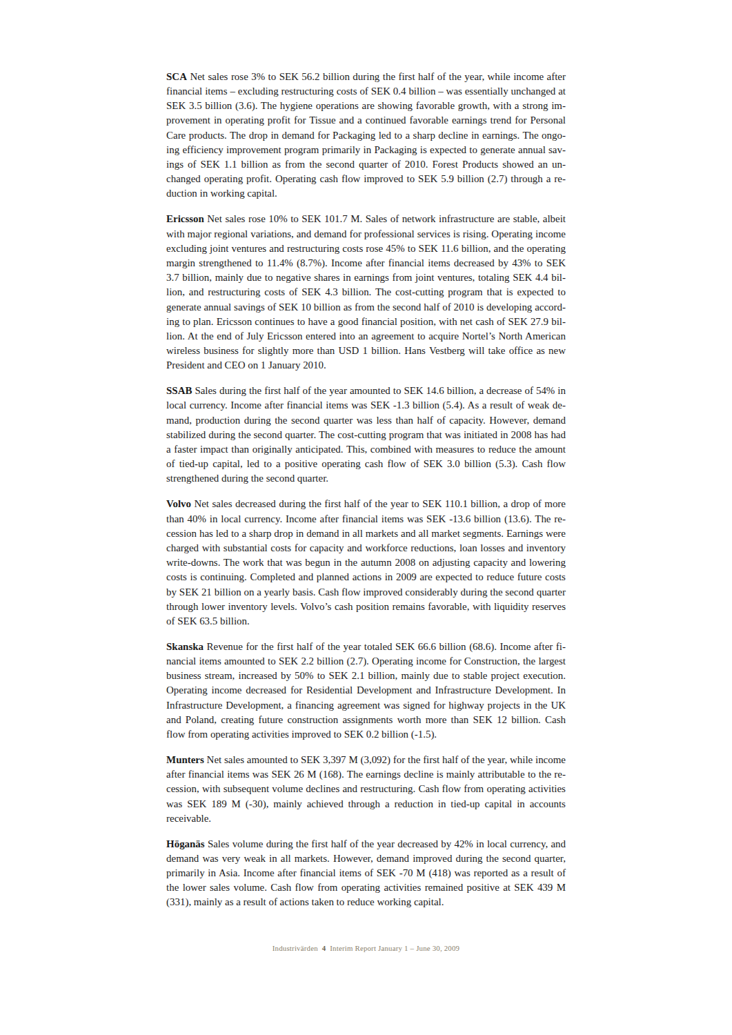SCA Net sales rose 3% to SEK 56.2 billion during the first half of the year, while income after financial items – excluding restructuring costs of SEK 0.4 billion – was essentially unchanged at SEK 3.5 billion (3.6). The hygiene operations are showing favorable growth, with a strong improvement in operating profit for Tissue and a continued favorable earnings trend for Personal Care products. The drop in demand for Packaging led to a sharp decline in earnings. The ongoing efficiency improvement program primarily in Packaging is expected to generate annual savings of SEK 1.1 billion as from the second quarter of 2010. Forest Products showed an unchanged operating profit. Operating cash flow improved to SEK 5.9 billion (2.7) through a reduction in working capital.
Ericsson Net sales rose 10% to SEK 101.7 M. Sales of network infrastructure are stable, albeit with major regional variations, and demand for professional services is rising. Operating income excluding joint ventures and restructuring costs rose 45% to SEK 11.6 billion, and the operating margin strengthened to 11.4% (8.7%). Income after financial items decreased by 43% to SEK 3.7 billion, mainly due to negative shares in earnings from joint ventures, totaling SEK 4.4 billion, and restructuring costs of SEK 4.3 billion. The cost-cutting program that is expected to generate annual savings of SEK 10 billion as from the second half of 2010 is developing according to plan. Ericsson continues to have a good financial position, with net cash of SEK 27.9 billion. At the end of July Ericsson entered into an agreement to acquire Nortel’s North American wireless business for slightly more than USD 1 billion. Hans Vestberg will take office as new President and CEO on 1 January 2010.
SSAB Sales during the first half of the year amounted to SEK 14.6 billion, a decrease of 54% in local currency. Income after financial items was SEK -1.3 billion (5.4). As a result of weak demand, production during the second quarter was less than half of capacity. However, demand stabilized during the second quarter. The cost-cutting program that was initiated in 2008 has had a faster impact than originally anticipated. This, combined with measures to reduce the amount of tied-up capital, led to a positive operating cash flow of SEK 3.0 billion (5.3). Cash flow strengthened during the second quarter.
Volvo Net sales decreased during the first half of the year to SEK 110.1 billion, a drop of more than 40% in local currency. Income after financial items was SEK -13.6 billion (13.6). The recession has led to a sharp drop in demand in all markets and all market segments. Earnings were charged with substantial costs for capacity and workforce reductions, loan losses and inventory write-downs. The work that was begun in the autumn 2008 on adjusting capacity and lowering costs is continuing. Completed and planned actions in 2009 are expected to reduce future costs by SEK 21 billion on a yearly basis. Cash flow improved considerably during the second quarter through lower inventory levels. Volvo’s cash position remains favorable, with liquidity reserves of SEK 63.5 billion.
Skanska Revenue for the first half of the year totaled SEK 66.6 billion (68.6). Income after financial items amounted to SEK 2.2 billion (2.7). Operating income for Construction, the largest business stream, increased by 50% to SEK 2.1 billion, mainly due to stable project execution. Operating income decreased for Residential Development and Infrastructure Development. In Infrastructure Development, a financing agreement was signed for highway projects in the UK and Poland, creating future construction assignments worth more than SEK 12 billion. Cash flow from operating activities improved to SEK 0.2 billion (-1.5).
Munters Net sales amounted to SEK 3,397 M (3,092) for the first half of the year, while income after financial items was SEK 26 M (168). The earnings decline is mainly attributable to the recession, with subsequent volume declines and restructuring. Cash flow from operating activities was SEK 189 M (-30), mainly achieved through a reduction in tied-up capital in accounts receivable.
Höganäs Sales volume during the first half of the year decreased by 42% in local currency, and demand was very weak in all markets. However, demand improved during the second quarter, primarily in Asia. Income after financial items of SEK -70 M (418) was reported as a result of the lower sales volume. Cash flow from operating activities remained positive at SEK 439 M (331), mainly as a result of actions taken to reduce working capital.
Industrivärden 4 Interim Report January 1 – June 30, 2009